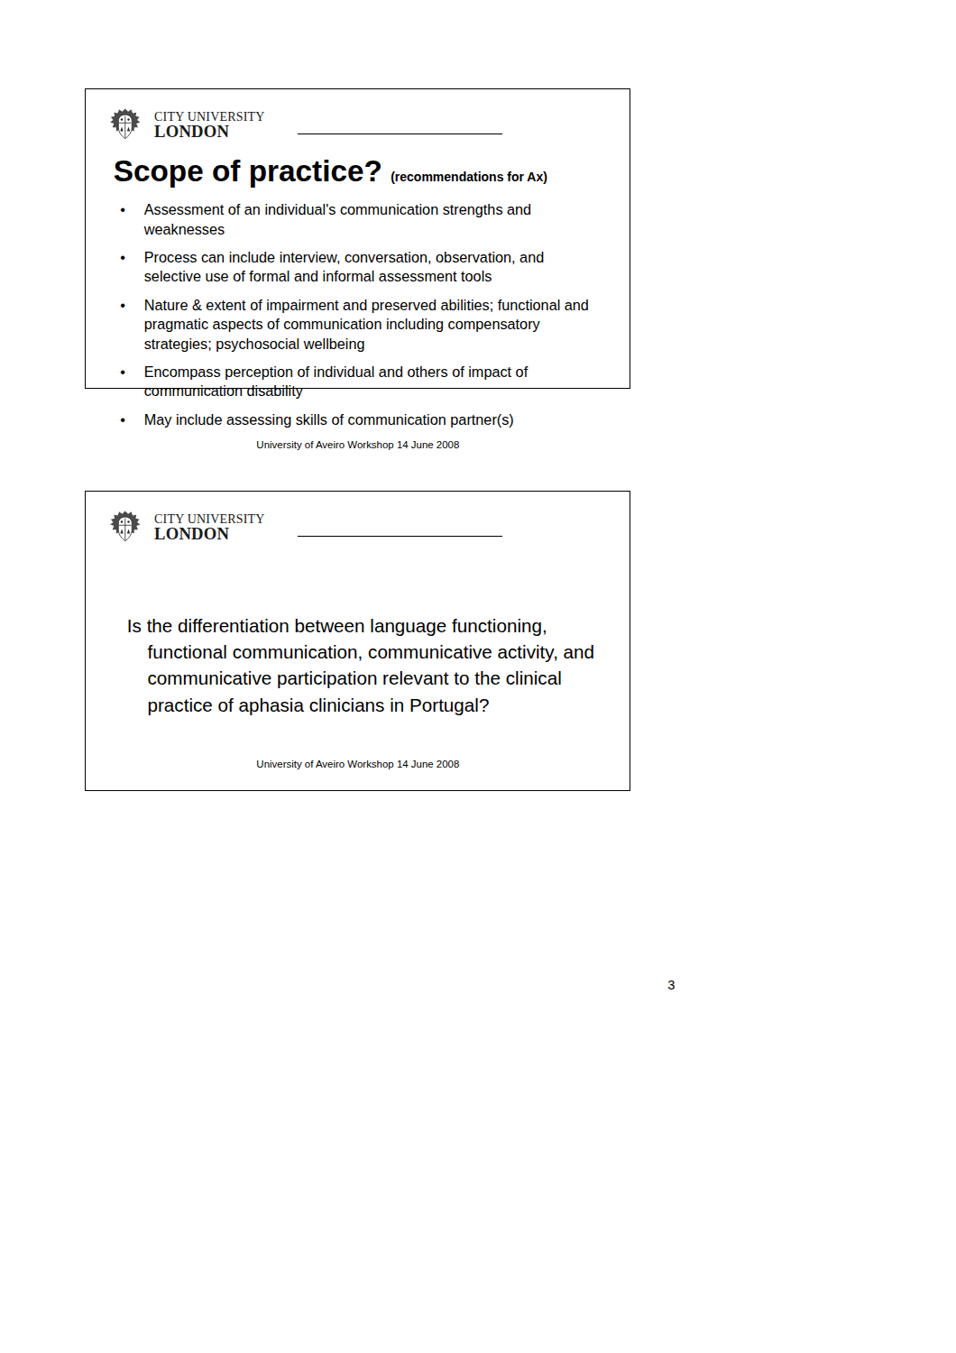CITY UNIVERSITY
LONDON
Scope of practice? (recommendations for Ax)
Assessment of an individual's communication strengths and weaknesses
Process can include interview, conversation, observation, and selective use of formal and informal assessment tools
Nature & extent of impairment and preserved abilities; functional and pragmatic aspects of communication including compensatory strategies; psychosocial wellbeing
Encompass perception of individual and others of impact of communication disability
May include assessing skills of communication partner(s)
University of Aveiro Workshop 14 June 2008
CITY UNIVERSITY
LONDON
Is the differentiation between language functioning, functional communication, communicative activity, and communicative participation relevant to the clinical practice of aphasia clinicians in Portugal?
University of Aveiro Workshop 14 June 2008
3